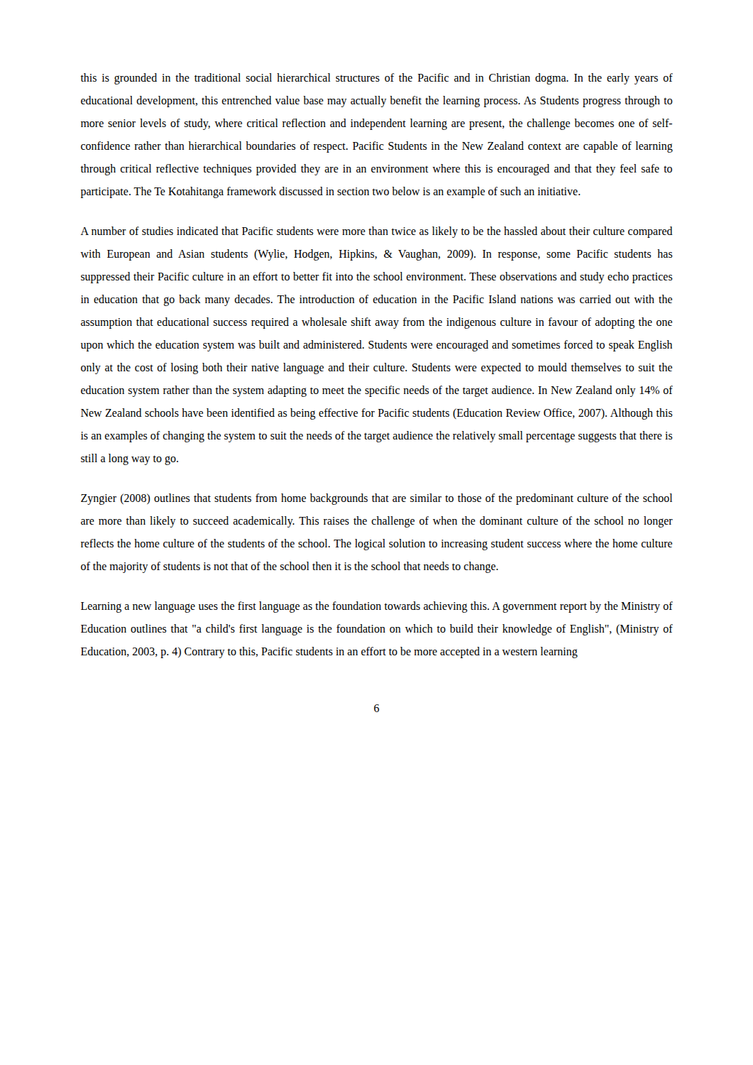this is grounded in the traditional social hierarchical structures of the Pacific and in Christian dogma. In the early years of educational development, this entrenched value base may actually benefit the learning process. As Students progress through to more senior levels of study, where critical reflection and independent learning are present, the challenge becomes one of self-confidence rather than hierarchical boundaries of respect. Pacific Students in the New Zealand context are capable of learning through critical reflective techniques provided they are in an environment where this is encouraged and that they feel safe to participate. The Te Kotahitanga framework discussed in section two below is an example of such an initiative.
A number of studies indicated that Pacific students were more than twice as likely to be the hassled about their culture compared with European and Asian students (Wylie, Hodgen, Hipkins, & Vaughan, 2009). In response, some Pacific students has suppressed their Pacific culture in an effort to better fit into the school environment. These observations and study echo practices in education that go back many decades. The introduction of education in the Pacific Island nations was carried out with the assumption that educational success required a wholesale shift away from the indigenous culture in favour of adopting the one upon which the education system was built and administered. Students were encouraged and sometimes forced to speak English only at the cost of losing both their native language and their culture. Students were expected to mould themselves to suit the education system rather than the system adapting to meet the specific needs of the target audience. In New Zealand only 14% of New Zealand schools have been identified as being effective for Pacific students (Education Review Office, 2007). Although this is an examples of changing the system to suit the needs of the target audience the relatively small percentage suggests that there is still a long way to go.
Zyngier (2008) outlines that students from home backgrounds that are similar to those of the predominant culture of the school are more than likely to succeed academically. This raises the challenge of when the dominant culture of the school no longer reflects the home culture of the students of the school. The logical solution to increasing student success where the home culture of the majority of students is not that of the school then it is the school that needs to change.
Learning a new language uses the first language as the foundation towards achieving this. A government report by the Ministry of Education outlines that "a child's first language is the foundation on which to build their knowledge of English", (Ministry of Education, 2003, p. 4) Contrary to this, Pacific students in an effort to be more accepted in a western learning
6